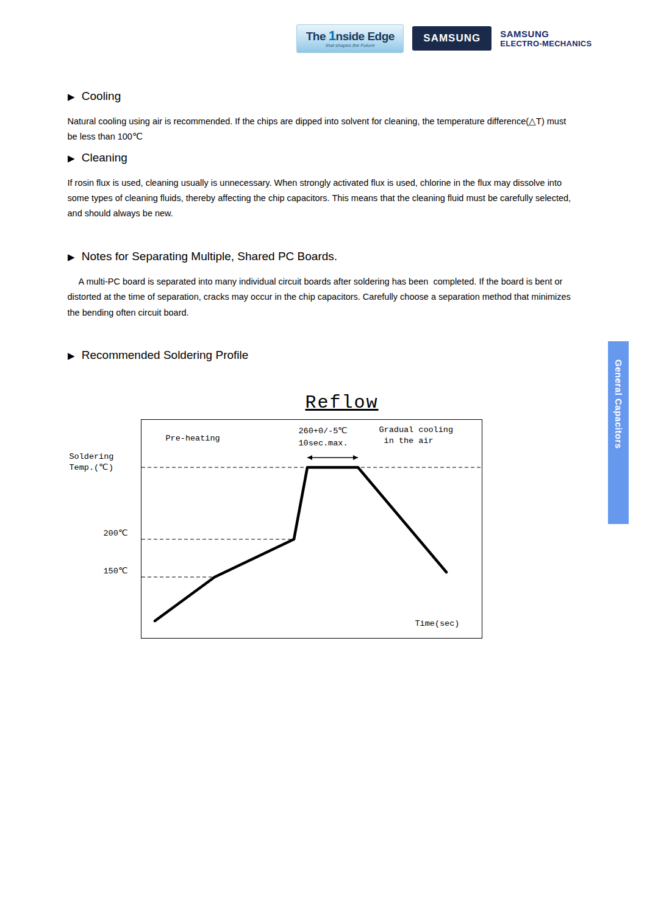The 1nside Edge
that shapes the Future
SAMSUNG
SAMSUNG
ELECTRO-MECHANICS
General Capacitors
▶ Cooling
Natural cooling using air is recommended. If the chips are dipped into solvent for cleaning, the temperature difference(△T) must be less than 100℃
▶ Cleaning
If rosin flux is used, cleaning usually is unnecessary. When strongly activated flux is used, chlorine in the flux may dissolve into some types of cleaning fluids, thereby affecting the chip capacitors. This means that the cleaning fluid must be carefully selected, and should always be new.
▶ Notes for Separating Multiple, Shared PC Boards.
A multi-PC board is separated into many individual circuit boards after soldering has been completed. If the board is bent or distorted at the time of separation, cracks may occur in the chip capacitors. Carefully choose a separation method that minimizes the bending often circuit board.
▶ Recommended Soldering Profile
Reflow
Soldering
Temp.(℃)
200℃
150℃
Pre-heating
260+0/-5℃
10sec.max.
Gradual cooling
in the air
Time(sec)